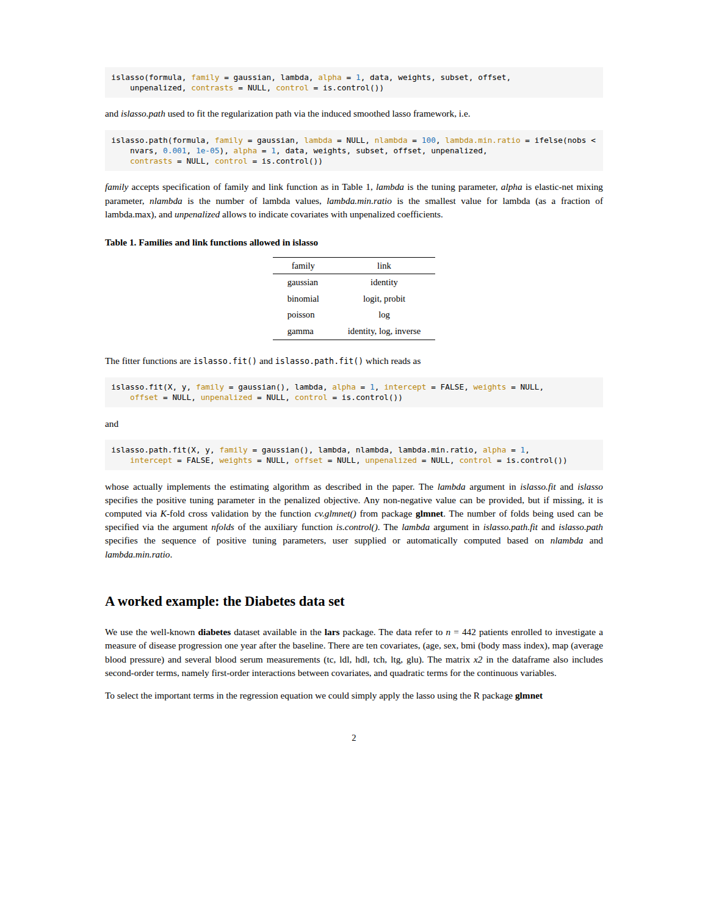islasso(formula, family = gaussian, lambda, alpha = 1, data, weights, subset, offset,
    unpenalized, contrasts = NULL, control = is.control())
and islasso.path used to fit the regularization path via the induced smoothed lasso framework, i.e.
islasso.path(formula, family = gaussian, lambda = NULL, nlambda = 100, lambda.min.ratio = ifelse(nobs <
    nvars, 0.001, 1e-05), alpha = 1, data, weights, subset, offset, unpenalized,
    contrasts = NULL, control = is.control())
family accepts specification of family and link function as in Table 1, lambda is the tuning parameter, alpha is elastic-net mixing parameter, nlambda is the number of lambda values, lambda.min.ratio is the smallest value for lambda (as a fraction of lambda.max), and unpenalized allows to indicate covariates with unpenalized coefficients.
Table 1. Families and link functions allowed in islasso
| family | link |
| --- | --- |
| gaussian | identity |
| binomial | logit, probit |
| poisson | log |
| gamma | identity, log, inverse |
The fitter functions are islasso.fit() and islasso.path.fit() which reads as
islasso.fit(X, y, family = gaussian(), lambda, alpha = 1, intercept = FALSE, weights = NULL,
    offset = NULL, unpenalized = NULL, control = is.control())
and
islasso.path.fit(X, y, family = gaussian(), lambda, nlambda, lambda.min.ratio, alpha = 1,
    intercept = FALSE, weights = NULL, offset = NULL, unpenalized = NULL, control = is.control())
whose actually implements the estimating algorithm as described in the paper. The lambda argument in islasso.fit and islasso specifies the positive tuning parameter in the penalized objective. Any non-negative value can be provided, but if missing, it is computed via K-fold cross validation by the function cv.glmnet() from package glmnet. The number of folds being used can be specified via the argument nfolds of the auxiliary function is.control(). The lambda argument in islasso.path.fit and islasso.path specifies the sequence of positive tuning parameters, user supplied or automatically computed based on nlambda and lambda.min.ratio.
A worked example: the Diabetes data set
We use the well-known diabetes dataset available in the lars package. The data refer to n = 442 patients enrolled to investigate a measure of disease progression one year after the baseline. There are ten covariates, (age, sex, bmi (body mass index), map (average blood pressure) and several blood serum measurements (tc, ldl, hdl, tch, ltg, glu). The matrix x2 in the dataframe also includes second-order terms, namely first-order interactions between covariates, and quadratic terms for the continuous variables.
To select the important terms in the regression equation we could simply apply the lasso using the R package glmnet
2